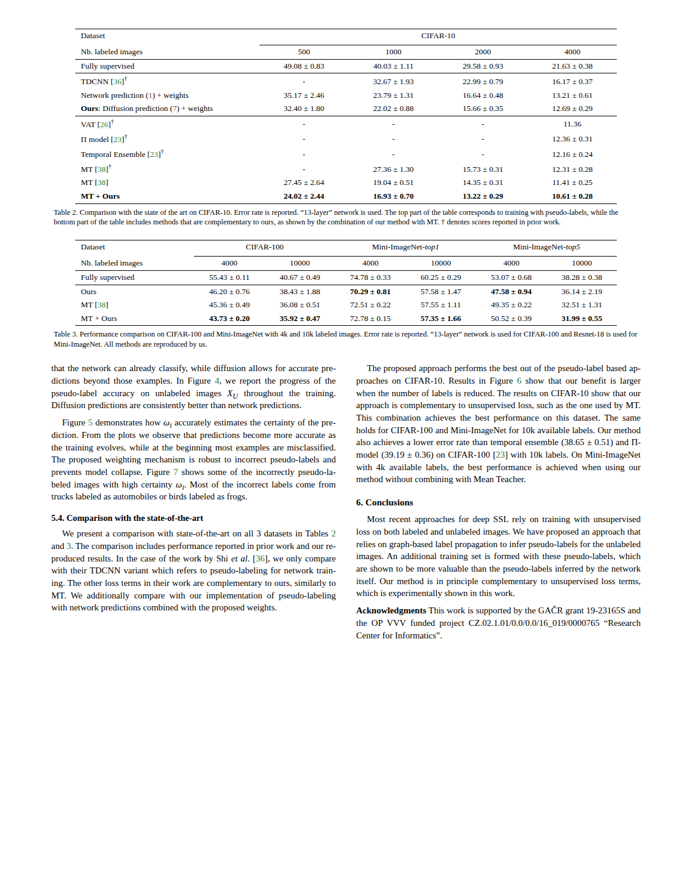| Dataset | CIFAR-10 |
| Nb. labeled images | 500 | 1000 | 2000 | 4000 |
| Fully supervised | 49.08 ± 0.83 | 40.03 ± 1.11 | 29.58 ± 0.93 | 21.63 ± 0.38 |
| TDCNN [ 36 ] † | - | 32.67 ± 1.93 | 22.99 ± 0.79 | 16.17 ± 0.37 |
| Network prediction ( 1 ) + weights | 35.17 ± 2.46 | 23.79 ± 1.31 | 16.64 ± 0.48 | 13.21 ± 0.61 |
| Ours : Diffusion prediction ( 7 ) + weights | 32.40 ± 1.80 | 22.02 ± 0.88 | 15.66 ± 0.35 | 12.69 ± 0.29 |
| VAT [ 26 ] † | - | - | - | 11.36 |
| Π model [ 23 ] † | - | - | - | 12.36 ± 0.31 |
| Temporal Ensemble [ 23 ] † | - | - | - | 12.16 ± 0.24 |
| MT [ 38 ] † | - | 27.36 ± 1.30 | 15.73 ± 0.31 | 12.31 ± 0.28 |
| MT [ 38 ] | 27.45 ± 2.64 | 19.04 ± 0.51 | 14.35 ± 0.31 | 11.41 ± 0.25 |
| MT + Ours | 24.02 ± 2.44 | 16.93 ± 0.70 | 13.22 ± 0.29 | 10.61 ± 0.28 |
Table 2. Comparison with the state of the art on CIFAR-10. Error rate is reported. “13-layer” network is used. The top part of the table corresponds to training with pseudo-labels, while the bottom part of the table includes methods that are complementary to ours, as shown by the combination of our method with MT. † denotes scores reported in prior work.
| Dataset | CIFAR-100 | Mini-ImageNet- top1 | Mini-ImageNet- top5 |
| Nb. labeled images | 4000 | 10000 | 4000 | 10000 | 4000 | 10000 |
| Fully supervised | 55.43 ± 0.11 | 40.67 ± 0.49 | 74.78 ± 0.33 | 60.25 ± 0.29 | 53.07 ± 0.68 | 38.28 ± 0.38 |
| Ours | 46.20 ± 0.76 | 38.43 ± 1.88 | 70.29 ± 0.81 | 57.58 ± 1.47 | 47.58 ± 0.94 | 36.14 ± 2.19 |
| MT [ 38 ] | 45.36 ± 0.49 | 36.08 ± 0.51 | 72.51 ± 0.22 | 57.55 ± 1.11 | 49.35 ± 0.22 | 32.51 ± 1.31 |
| MT + Ours | 43.73 ± 0.20 | 35.92 ± 0.47 | 72.78 ± 0.15 | 57.35 ± 1.66 | 50.52 ± 0.39 | 31.99 ± 0.55 |
Table 3. Performance comparison on CIFAR-100 and Mini-ImageNet with 4k and 10k labeled images. Error rate is reported. “13-layer” network is used for CIFAR-100 and Resnet-18 is used for Mini-ImageNet. All methods are reproduced by us.
that the network can already classify, while diffusion allows for accurate predictions beyond those examples. In Figure 4, we report the progress of the pseudo-label accuracy on unlabeled images XU throughout the training. Diffusion predictions are consistently better than network predictions.
Figure 5 demonstrates how ωi accurately estimates the certainty of the prediction. From the plots we observe that predictions become more accurate as the training evolves, while at the beginning most examples are misclassified. The proposed weighting mechanism is robust to incorrect pseudo-labels and prevents model collapse. Figure 7 shows some of the incorrectly pseudo-labeled images with high certainty ωi. Most of the incorrect labels come from trucks labeled as automobiles or birds labeled as frogs.
5.4. Comparison with the state-of-the-art
We present a comparison with state-of-the-art on all 3 datasets in Tables 2 and 3. The comparison includes performance reported in prior work and our reproduced results. In the case of the work by Shi et al. [36], we only compare with their TDCNN variant which refers to pseudo-labeling for network training. The other loss terms in their work are complementary to ours, similarly to MT. We additionally compare with our implementation of pseudo-labeling with network predictions combined with the proposed weights.
The proposed approach performs the best out of the pseudo-label based approaches on CIFAR-10. Results in Figure 6 show that our benefit is larger when the number of labels is reduced. The results on CIFAR-10 show that our approach is complementary to unsupervised loss, such as the one used by MT. This combination achieves the best performance on this dataset. The same holds for CIFAR-100 and Mini-ImageNet for 10k available labels. Our method also achieves a lower error rate than temporal ensemble (38.65 ± 0.51) and Π-model (39.19 ± 0.36) on CIFAR-100 [23] with 10k labels. On Mini-ImageNet with 4k available labels, the best performance is achieved when using our method without combining with Mean Teacher.
6. Conclusions
Most recent approaches for deep SSL rely on training with unsupervised loss on both labeled and unlabeled images. We have proposed an approach that relies on graph-based label propagation to infer pseudo-labels for the unlabeled images. An additional training set is formed with these pseudo-labels, which are shown to be more valuable than the pseudo-labels inferred by the network itself. Our method is in principle complementary to unsupervised loss terms, which is experimentally shown in this work.
Acknowledgments This work is supported by the GAČR grant 19-23165S and the OP VVV funded project CZ.02.1.01/0.0/0.0/16_019/0000765 “Research Center for Informatics”.